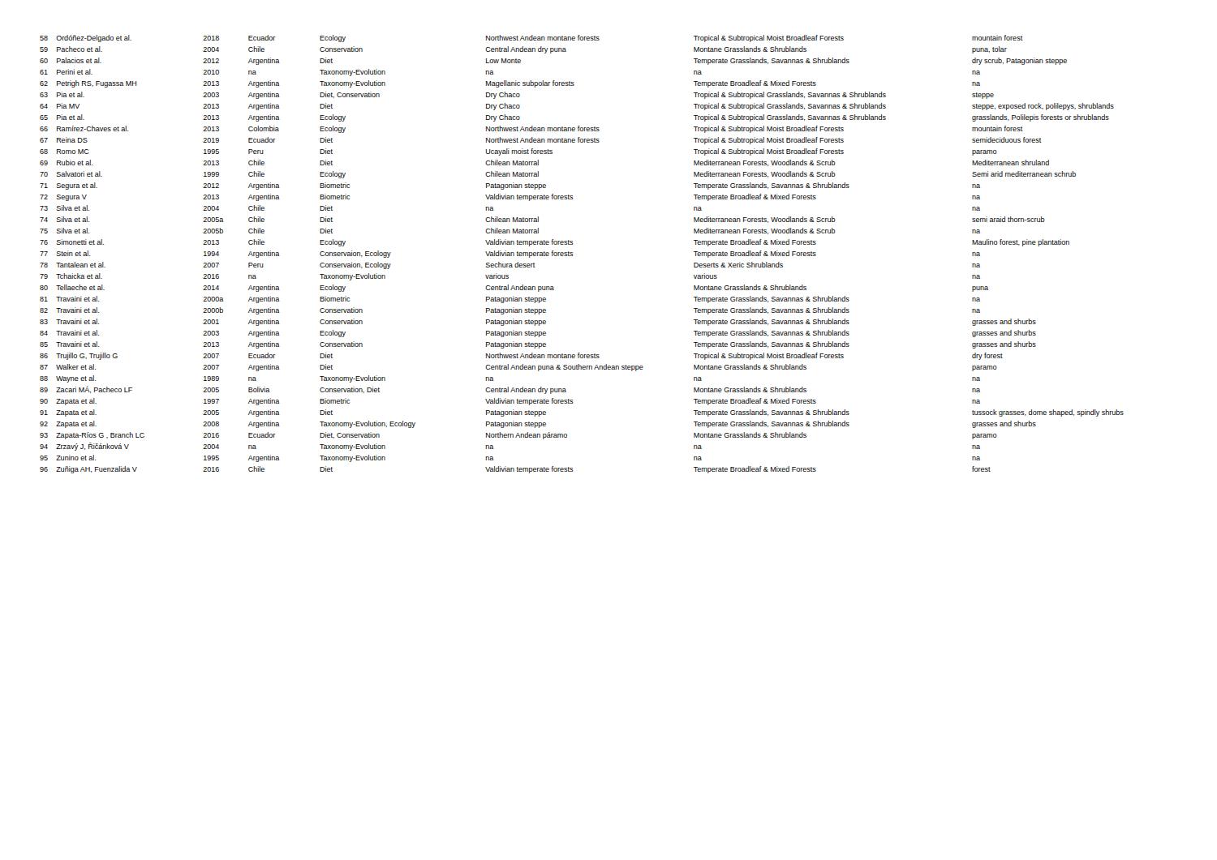| 58 | Ordóñez-Delgado et al. | 2018 | Ecuador | Ecology | Northwest Andean montane forests | Tropical & Subtropical Moist Broadleaf Forests | mountain forest |
| 59 | Pacheco et al. | 2004 | Chile | Conservation | Central Andean dry puna | Montane Grasslands & Shrublands | puna, tolar |
| 60 | Palacios et al. | 2012 | Argentina | Diet | Low Monte | Temperate Grasslands, Savannas & Shrublands | dry scrub, Patagonian steppe |
| 61 | Perini et al. | 2010 | na | Taxonomy-Evolution | na | na | na |
| 62 | Petrigh RS, Fugassa MH | 2013 | Argentina | Taxonomy-Evolution | Magellanic subpolar forests | Temperate Broadleaf & Mixed Forests | na |
| 63 | Pia et al. | 2003 | Argentina | Diet, Conservation | Dry Chaco | Tropical & Subtropical Grasslands, Savannas & Shrublands | steppe |
| 64 | Pia MV | 2013 | Argentina | Diet | Dry Chaco | Tropical & Subtropical Grasslands, Savannas & Shrublands | steppe, exposed rock, polilepys, shrublands |
| 65 | Pia et al. | 2013 | Argentina | Ecology | Dry Chaco | Tropical & Subtropical Grasslands, Savannas & Shrublands | grasslands, Polilepis forests or shrublands |
| 66 | Ramírez-Chaves et al. | 2013 | Colombia | Ecology | Northwest Andean montane forests | Tropical & Subtropical Moist Broadleaf Forests | mountain forest |
| 67 | Reina DS | 2019 | Ecuador | Diet | Northwest Andean montane forests | Tropical & Subtropical Moist Broadleaf Forests | semideciduous forest |
| 68 | Romo MC | 1995 | Peru | Diet | Ucayali moist forests | Tropical & Subtropical Moist Broadleaf Forests | paramo |
| 69 | Rubio et al. | 2013 | Chile | Diet | Chilean Matorral | Mediterranean Forests, Woodlands & Scrub | Mediterranean shruland |
| 70 | Salvatori et al. | 1999 | Chile | Ecology | Chilean Matorral | Mediterranean Forests, Woodlands & Scrub | Semi arid mediterranean schrub |
| 71 | Segura et al. | 2012 | Argentina | Biometric | Patagonian steppe | Temperate Grasslands, Savannas & Shrublands | na |
| 72 | Segura V | 2013 | Argentina | Biometric | Valdivian temperate forests | Temperate Broadleaf & Mixed Forests | na |
| 73 | Silva et al. | 2004 | Chile | Diet | na | na | na |
| 74 | Silva et al. | 2005a | Chile | Diet | Chilean Matorral | Mediterranean Forests, Woodlands & Scrub | semi araid thorn-scrub |
| 75 | Silva et al. | 2005b | Chile | Diet | Chilean Matorral | Mediterranean Forests, Woodlands & Scrub | na |
| 76 | Simonetti et al. | 2013 | Chile | Ecology | Valdivian temperate forests | Temperate Broadleaf & Mixed Forests | Maulino forest, pine plantation |
| 77 | Stein et al. | 1994 | Argentina | Conservaion, Ecology | Valdivian temperate forests | Temperate Broadleaf & Mixed Forests | na |
| 78 | Tantalean et al. | 2007 | Peru | Conservaion, Ecology | Sechura desert | Deserts & Xeric Shrublands | na |
| 79 | Tchaicka et al. | 2016 | na | Taxonomy-Evolution | various | various | na |
| 80 | Tellaeche et al. | 2014 | Argentina | Ecology | Central Andean puna | Montane Grasslands & Shrublands | puna |
| 81 | Travaini et al. | 2000a | Argentina | Biometric | Patagonian steppe | Temperate Grasslands, Savannas & Shrublands | na |
| 82 | Travaini et al. | 2000b | Argentina | Conservation | Patagonian steppe | Temperate Grasslands, Savannas & Shrublands | na |
| 83 | Travaini et al. | 2001 | Argentina | Conservation | Patagonian steppe | Temperate Grasslands, Savannas & Shrublands | grasses and shurbs |
| 84 | Travaini et al. | 2003 | Argentina | Ecology | Patagonian steppe | Temperate Grasslands, Savannas & Shrublands | grasses and shurbs |
| 85 | Travaini et al. | 2013 | Argentina | Conservation | Patagonian steppe | Temperate Grasslands, Savannas & Shrublands | grasses and shurbs |
| 86 | Trujillo G, Trujillo G | 2007 | Ecuador | Diet | Northwest Andean montane forests | Tropical & Subtropical Moist Broadleaf Forests | dry forest |
| 87 | Walker et al. | 2007 | Argentina | Diet | Central Andean puna & Southern Andean steppe | Montane Grasslands & Shrublands | paramo |
| 88 | Wayne et al. | 1989 | na | Taxonomy-Evolution | na | na | na |
| 89 | Zacari MÁ, Pacheco LF | 2005 | Bolivia | Conservation, Diet | Central Andean dry puna | Montane Grasslands & Shrublands | na |
| 90 | Zapata et al. | 1997 | Argentina | Biometric | Valdivian temperate forests | Temperate Broadleaf & Mixed Forests | na |
| 91 | Zapata et al. | 2005 | Argentina | Diet | Patagonian steppe | Temperate Grasslands, Savannas & Shrublands | tussock grasses, dome shaped, spindly shrubs |
| 92 | Zapata et al. | 2008 | Argentina | Taxonomy-Evolution, Ecology | Patagonian steppe | Temperate Grasslands, Savannas & Shrublands | grasses and shurbs |
| 93 | Zapata-Ríos G , Branch LC | 2016 | Ecuador | Diet, Conservation | Northern Andean páramo | Montane Grasslands & Shrublands | paramo |
| 94 | Zrzavý J, Řičánková V | 2004 | na | Taxonomy-Evolution | na | na | na |
| 95 | Zunino et al. | 1995 | Argentina | Taxonomy-Evolution | na | na | na |
| 96 | Zuñiga AH, Fuenzalida V | 2016 | Chile | Diet | Valdivian temperate forests | Temperate Broadleaf & Mixed Forests | forest |